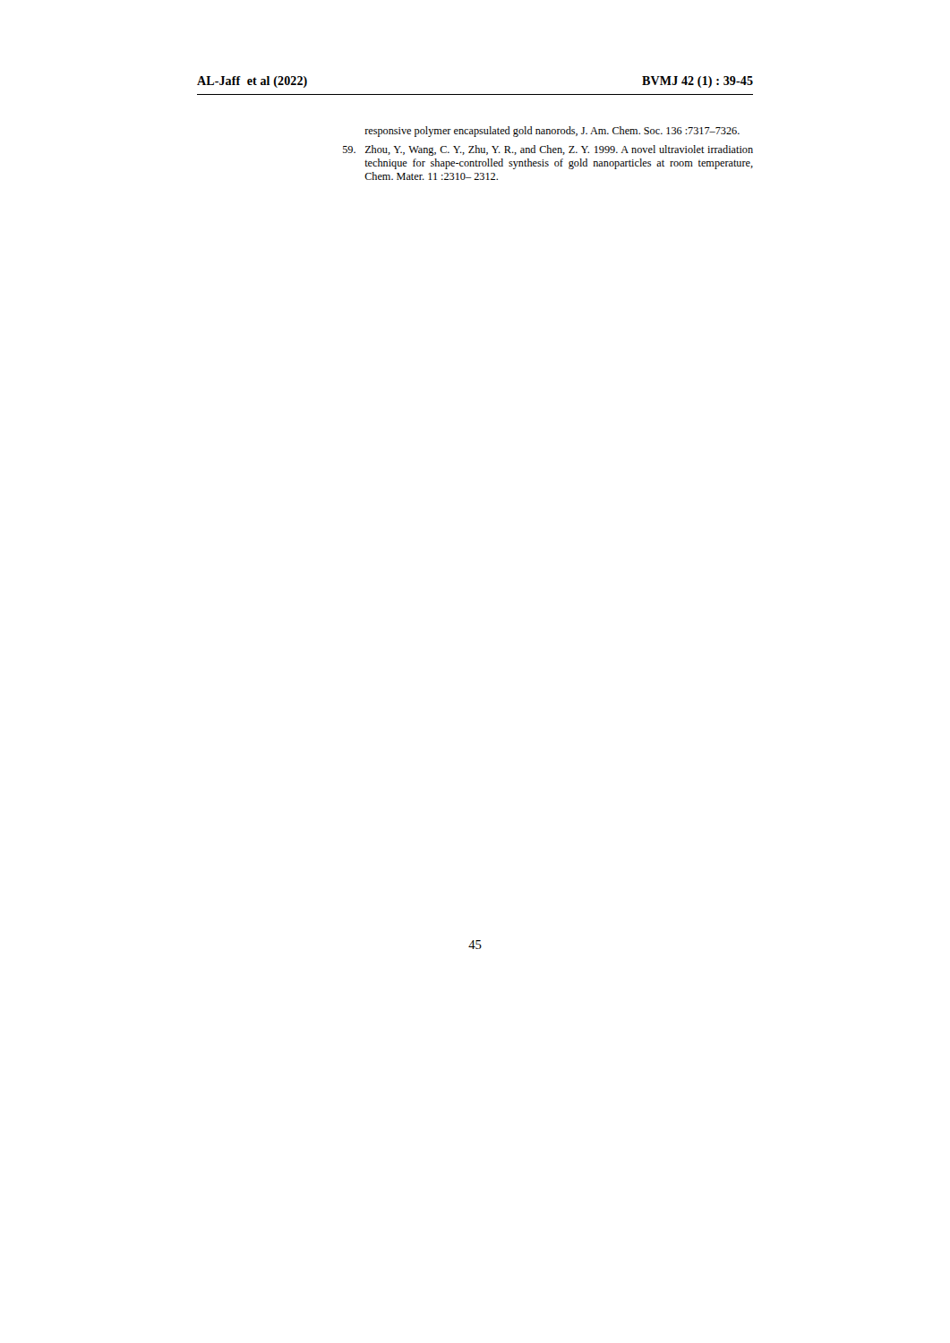AL-Jaff et al (2022) BVMJ 42 (1) : 39-45
responsive polymer encapsulated gold nanorods, J. Am. Chem. Soc. 136 :7317–7326.
59. Zhou, Y., Wang, C. Y., Zhu, Y. R., and Chen, Z. Y. 1999. A novel ultraviolet irradiation technique for shape-controlled synthesis of gold nanoparticles at room temperature, Chem. Mater. 11 :2310– 2312.
45